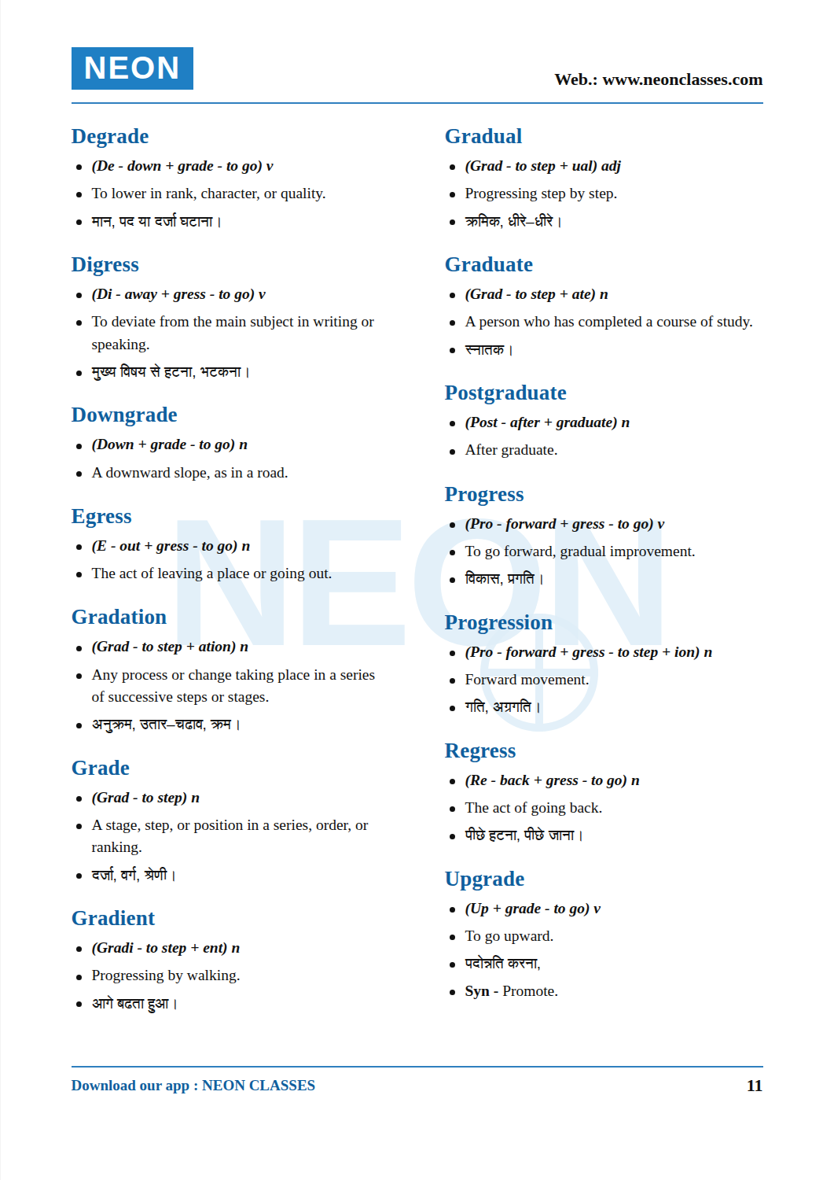NEON
NEON
Web.: www.neonclasses.com
Degrade
(De - down + grade - to go) v
To lower in rank, character, or quality.
मान, पद या दर्जा घटाना।
Digress
(Di - away + gress - to go) v
To deviate from the main subject in writing or speaking.
मुख्य विषय से हटना, भटकना।
Downgrade
(Down + grade - to go) n
A downward slope, as in a road.
Egress
(E - out + gress - to go) n
The act of leaving a place or going out.
Gradation
(Grad - to step + ation) n
Any process or change taking place in a series of successive steps or stages.
अनुक्रम, उतार–चढाव, क्रम।
Grade
(Grad - to step) n
A stage, step, or position in a series, order, or ranking.
दर्जा, वर्ग, श्रेणी।
Gradient
(Gradi - to step + ent) n
Progressing by walking.
आगे बढता हुआ।
Gradual
(Grad - to step + ual) adj
Progressing step by step.
क्रमिक, धीरे–धीरे।
Graduate
(Grad - to step + ate) n
A person who has completed a course of study.
स्नातक।
Postgraduate
(Post - after + graduate) n
After graduate.
Progress
(Pro - forward + gress - to go) v
To go forward, gradual improvement.
विकास, प्रगति।
Progression
(Pro - forward + gress - to step + ion) n
Forward movement.
गति, अग्रगति।
Regress
(Re - back + gress - to go) n
The act of going back.
पीछे हटना, पीछे जाना।
Upgrade
(Up + grade - to go) v
To go upward.
पदोन्नति करना,
Syn - Promote.
Download our app : NEON CLASSES
11